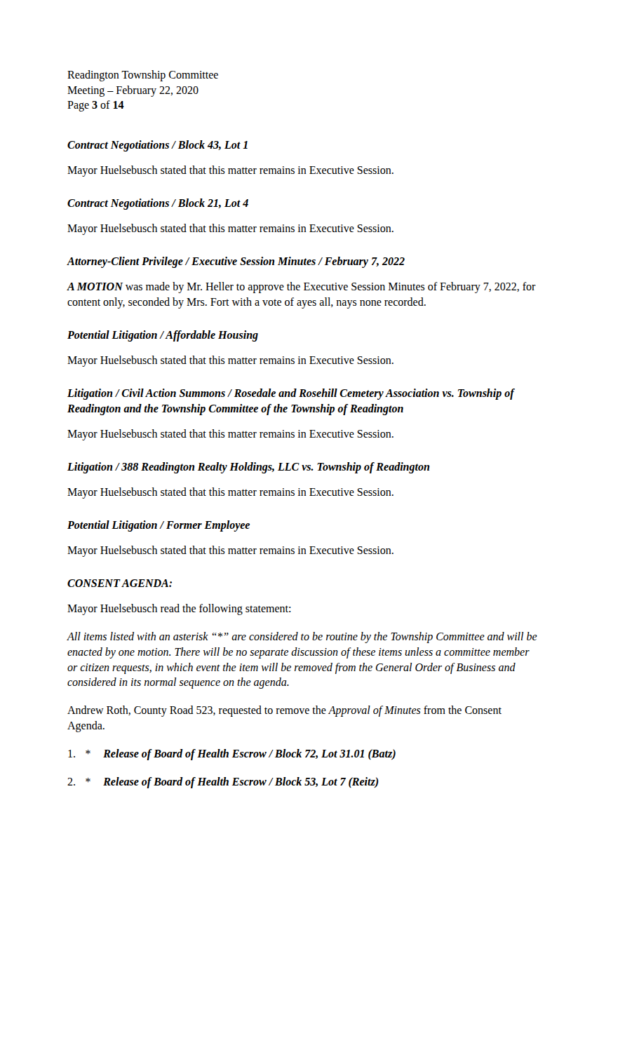Readington Township Committee
Meeting – February 22, 2020
Page 3 of 14
Contract Negotiations / Block 43, Lot 1
Mayor Huelsebusch stated that this matter remains in Executive Session.
Contract Negotiations / Block 21, Lot 4
Mayor Huelsebusch stated that this matter remains in Executive Session.
Attorney-Client Privilege / Executive Session Minutes / February 7, 2022
A MOTION was made by Mr. Heller to approve the Executive Session Minutes of February 7, 2022, for content only, seconded by Mrs. Fort with a vote of ayes all, nays none recorded.
Potential Litigation / Affordable Housing
Mayor Huelsebusch stated that this matter remains in Executive Session.
Litigation / Civil Action Summons / Rosedale and Rosehill Cemetery Association vs. Township of Readington and the Township Committee of the Township of Readington
Mayor Huelsebusch stated that this matter remains in Executive Session.
Litigation / 388 Readington Realty Holdings, LLC vs. Township of Readington
Mayor Huelsebusch stated that this matter remains in Executive Session.
Potential Litigation / Former Employee
Mayor Huelsebusch stated that this matter remains in Executive Session.
CONSENT AGENDA:
Mayor Huelsebusch read the following statement:
All items listed with an asterisk “*” are considered to be routine by the Township Committee and will be enacted by one motion. There will be no separate discussion of these items unless a committee member or citizen requests, in which event the item will be removed from the General Order of Business and considered in its normal sequence on the agenda.
Andrew Roth, County Road 523, requested to remove the Approval of Minutes from the Consent Agenda.
1.*Release of Board of Health Escrow / Block 72, Lot 31.01 (Batz)
2.*Release of Board of Health Escrow / Block 53, Lot 7 (Reitz)